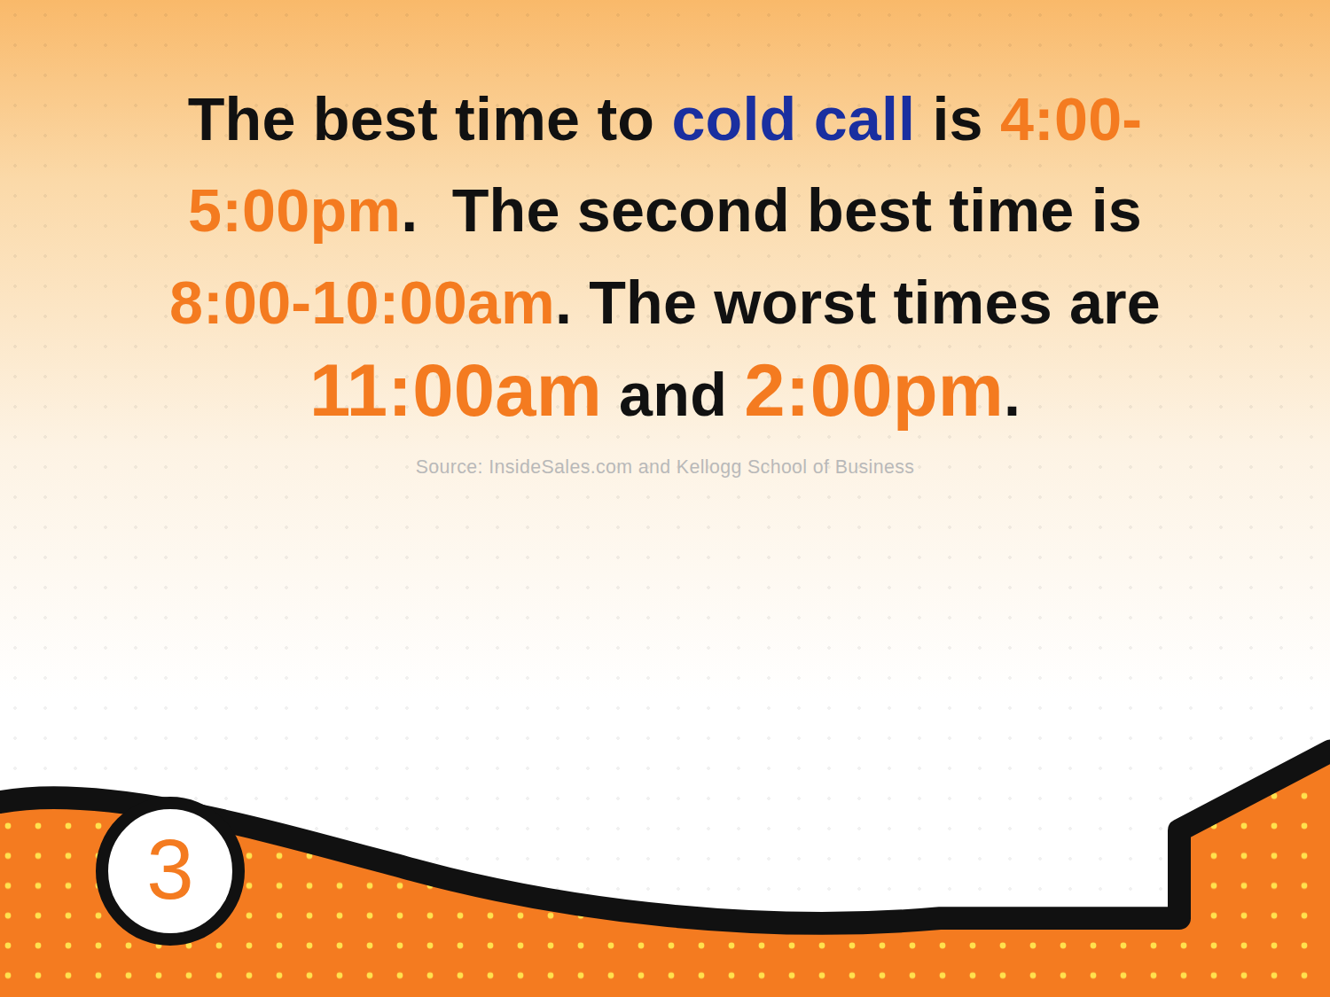The best time to cold call is 4:00-5:00pm. The second best time is 8:00-10:00am. The worst times are 11:00am and 2:00pm.
Source: InsideSales.com and Kellogg School of Business
3